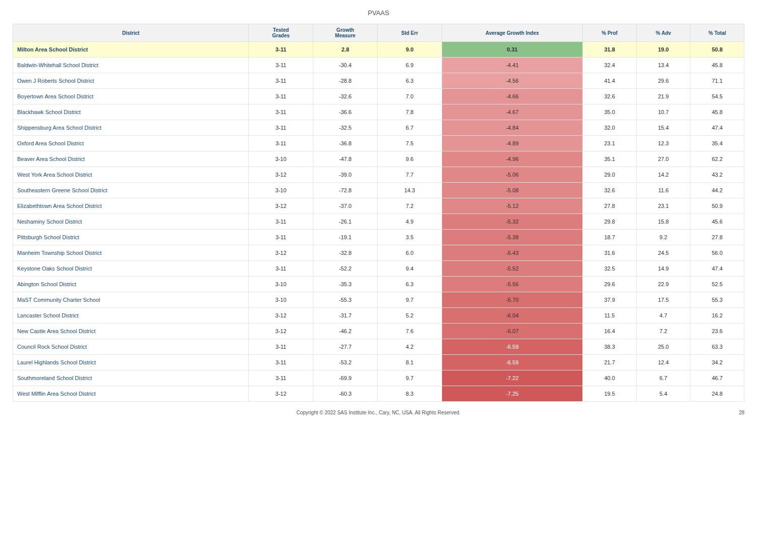PVAAS
| District | Tested Grades | Growth Measure | Std Err | Average Growth Index | % Prof | % Adv | % Total |
| --- | --- | --- | --- | --- | --- | --- | --- |
| Milton Area School District | 3-11 | 2.8 | 9.0 | 0.31 | 31.8 | 19.0 | 50.8 |
| Baldwin-Whitehall School District | 3-11 | -30.4 | 6.9 | -4.41 | 32.4 | 13.4 | 45.8 |
| Owen J Roberts School District | 3-11 | -28.8 | 6.3 | -4.56 | 41.4 | 29.6 | 71.1 |
| Boyertown Area School District | 3-11 | -32.6 | 7.0 | -4.66 | 32.6 | 21.9 | 54.5 |
| Blackhawk School District | 3-11 | -36.6 | 7.8 | -4.67 | 35.0 | 10.7 | 45.8 |
| Shippensburg Area School District | 3-11 | -32.5 | 6.7 | -4.84 | 32.0 | 15.4 | 47.4 |
| Oxford Area School District | 3-11 | -36.8 | 7.5 | -4.89 | 23.1 | 12.3 | 35.4 |
| Beaver Area School District | 3-10 | -47.8 | 9.6 | -4.96 | 35.1 | 27.0 | 62.2 |
| West York Area School District | 3-12 | -39.0 | 7.7 | -5.06 | 29.0 | 14.2 | 43.2 |
| Southeastern Greene School District | 3-10 | -72.8 | 14.3 | -5.08 | 32.6 | 11.6 | 44.2 |
| Elizabethtown Area School District | 3-12 | -37.0 | 7.2 | -5.12 | 27.8 | 23.1 | 50.9 |
| Neshaminy School District | 3-11 | -26.1 | 4.9 | -5.32 | 29.8 | 15.8 | 45.6 |
| Pittsburgh School District | 3-11 | -19.1 | 3.5 | -5.38 | 18.7 | 9.2 | 27.8 |
| Manheim Township School District | 3-12 | -32.8 | 6.0 | -5.43 | 31.6 | 24.5 | 56.0 |
| Keystone Oaks School District | 3-11 | -52.2 | 9.4 | -5.52 | 32.5 | 14.9 | 47.4 |
| Abington School District | 3-10 | -35.3 | 6.3 | -5.56 | 29.6 | 22.9 | 52.5 |
| MaST Community Charter School | 3-10 | -55.3 | 9.7 | -5.70 | 37.9 | 17.5 | 55.3 |
| Lancaster School District | 3-12 | -31.7 | 5.2 | -6.04 | 11.5 | 4.7 | 16.2 |
| New Castle Area School District | 3-12 | -46.2 | 7.6 | -6.07 | 16.4 | 7.2 | 23.6 |
| Council Rock School District | 3-11 | -27.7 | 4.2 | -6.59 | 38.3 | 25.0 | 63.3 |
| Laurel Highlands School District | 3-11 | -53.2 | 8.1 | -6.59 | 21.7 | 12.4 | 34.2 |
| Southmoreland School District | 3-11 | -69.9 | 9.7 | -7.22 | 40.0 | 6.7 | 46.7 |
| West Mifflin Area School District | 3-12 | -60.3 | 8.3 | -7.25 | 19.5 | 5.4 | 24.8 |
Copyright © 2022 SAS Institute Inc., Cary, NC, USA. All Rights Reserved. 28